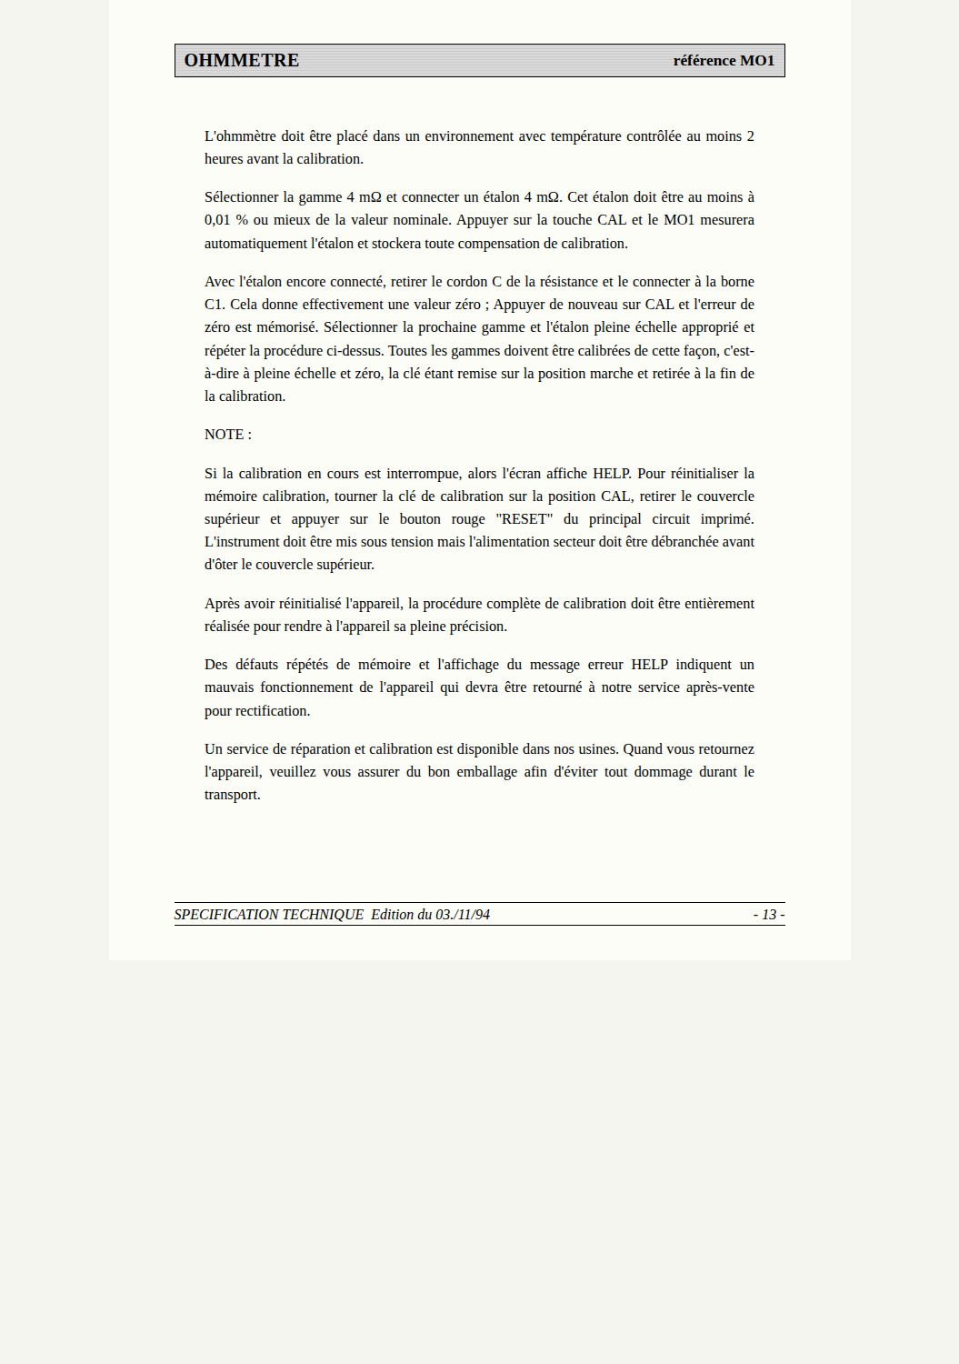OHMMETRE
référence MO1
L'ohmmètre doit être placé dans un environnement avec température contrôlée au moins 2 heures avant la calibration.
Sélectionner la gamme 4 mΩ et connecter un étalon 4 mΩ. Cet étalon doit être au moins à 0,01 % ou mieux de la valeur nominale. Appuyer sur la touche CAL et le MO1 mesurera automatiquement l'étalon et stockera toute compensation de calibration.
Avec l'étalon encore connecté, retirer le cordon C de la résistance et le connecter à la borne C1. Cela donne effectivement une valeur zéro ; Appuyer de nouveau sur CAL et l'erreur de zéro est mémorisé. Sélectionner la prochaine gamme et l'étalon pleine échelle approprié et répéter la procédure ci-dessus. Toutes les gammes doivent être calibrées de cette façon, c'est-à-dire à pleine échelle et zéro, la clé étant remise sur la position marche et retirée à la fin de la calibration.
NOTE :
Si la calibration en cours est interrompue, alors l'écran affiche HELP. Pour réinitialiser la mémoire calibration, tourner la clé de calibration sur la position CAL, retirer le couvercle supérieur et appuyer sur le bouton rouge "RESET" du principal circuit imprimé. L'instrument doit être mis sous tension mais l'alimentation secteur doit être débranchée avant d'ôter le couvercle supérieur.
Après avoir réinitialisé l'appareil, la procédure complète de calibration doit être entièrement réalisée pour rendre à l'appareil sa pleine précision.
Des défauts répétés de mémoire et l'affichage du message erreur HELP indiquent un mauvais fonctionnement de l'appareil qui devra être retourné à notre service après-vente pour rectification.
Un service de réparation et calibration est disponible dans nos usines. Quand vous retournez l'appareil, veuillez vous assurer du bon emballage afin d'éviter tout dommage durant le transport.
SPECIFICATION TECHNIQUE Edition du 03./11/94
- 13 -